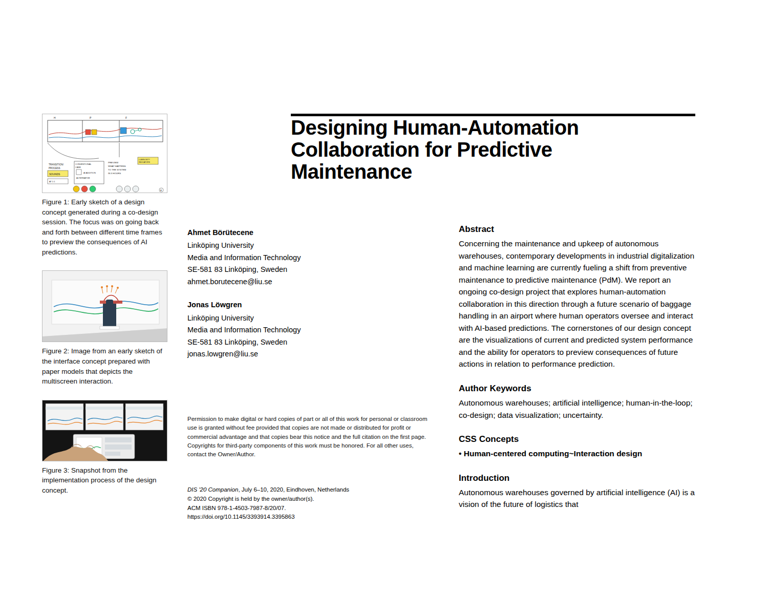Designing Human-Automation Collaboration for Predictive Maintenance
H P F TRANSITION/ PROCESS SOUNDS AT 1:1 CONVENTIONAL CASE AI ADDITION ALTERNATIVE PREVIEW WHAT HAPPENS TO THE SYSTEM IN 3 HOURS LUMINOSITY INDICATORS A
Figure 1: Early sketch of a design concept generated during a co-design session. The focus was on going back and forth between different time frames to preview the consequences of AI predictions.
Figure 2: Image from an early sketch of the interface concept prepared with paper models that depicts the multiscreen interaction.
Figure 3: Snapshot from the implementation process of the design concept.
Ahmet Börütecene
Linköping University
Media and Information Technology
SE-581 83 Linköping, Sweden
ahmet.borutecene@liu.se
Jonas Löwgren
Linköping University
Media and Information Technology
SE-581 83 Linköping, Sweden
jonas.lowgren@liu.se
Permission to make digital or hard copies of part or all of this work for personal or classroom use is granted without fee provided that copies are not made or distributed for profit or commercial advantage and that copies bear this notice and the full citation on the first page. Copyrights for third-party components of this work must be honored. For all other uses, contact the Owner/Author.
DIS '20 Companion, July 6–10, 2020, Eindhoven, Netherlands
© 2020 Copyright is held by the owner/author(s).
ACM ISBN 978-1-4503-7987-8/20/07.
https://doi.org/10.1145/3393914.3395863
Abstract
Concerning the maintenance and upkeep of autonomous warehouses, contemporary developments in industrial digitalization and machine learning are currently fueling a shift from preventive maintenance to predictive maintenance (PdM). We report an ongoing co-design project that explores human-automation collaboration in this direction through a future scenario of baggage handling in an airport where human operators oversee and interact with AI-based predictions. The cornerstones of our design concept are the visualizations of current and predicted system performance and the ability for operators to preview consequences of future actions in relation to performance prediction.
Author Keywords
Autonomous warehouses; artificial intelligence; human-in-the-loop; co-design; data visualization; uncertainty.
CSS Concepts
• Human-centered computing~Interaction design
Introduction
Autonomous warehouses governed by artificial intelligence (AI) is a vision of the future of logistics that